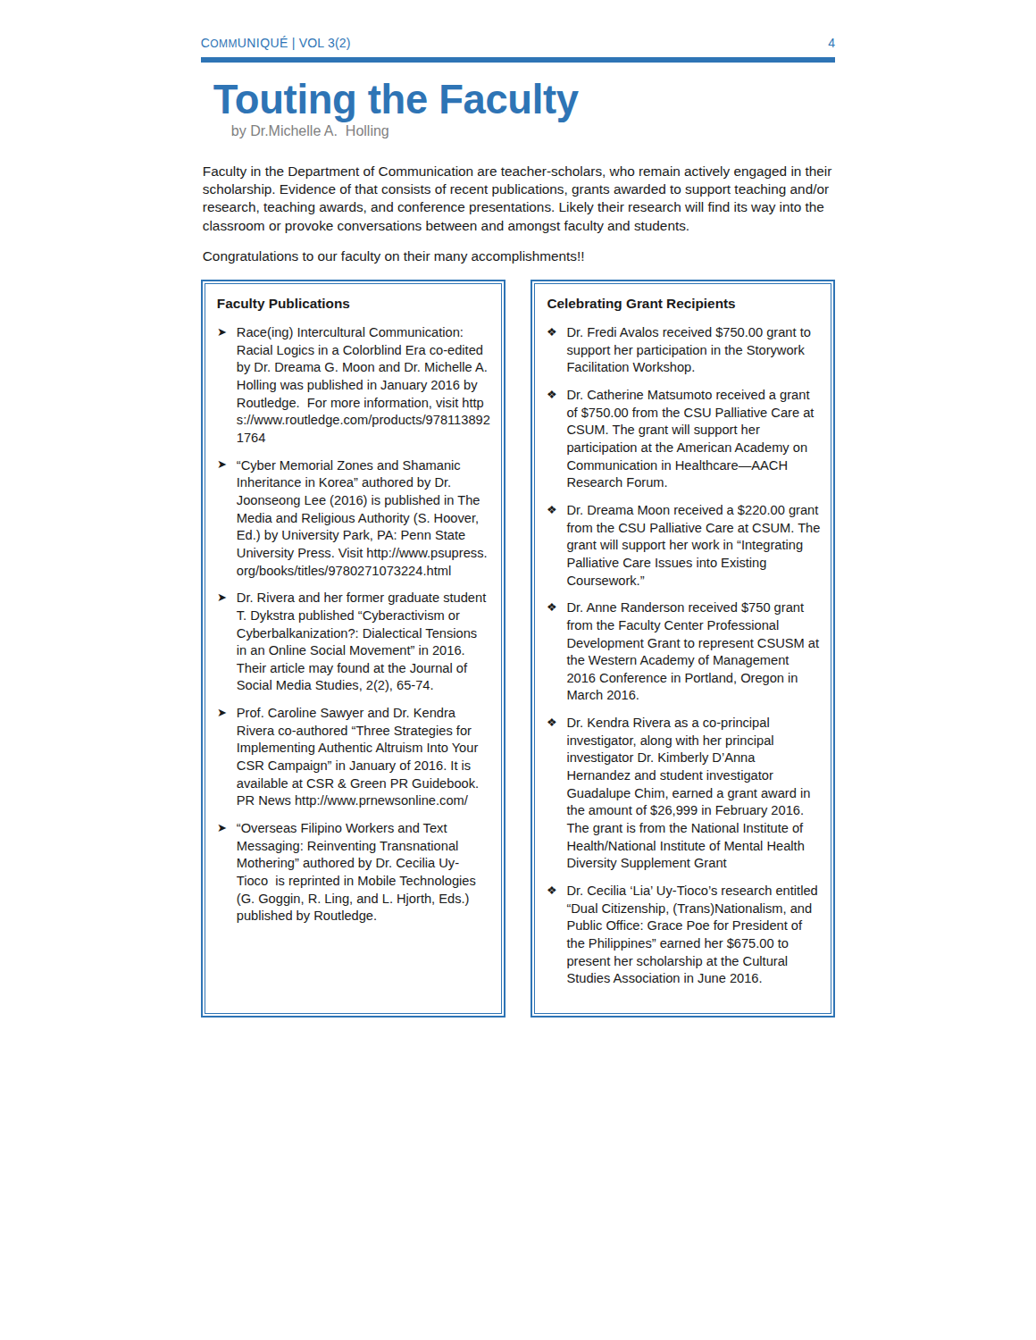COMMUNIQUÉ | VOL 3(2)
4
Touting the Faculty
by Dr.Michelle A. Holling
Faculty in the Department of Communication are teacher-scholars, who remain actively engaged in their scholarship. Evidence of that consists of recent publications, grants awarded to support teaching and/or research, teaching awards, and conference presentations. Likely their research will find its way into the classroom or provoke conversations between and amongst faculty and students.
Congratulations to our faculty on their many accomplishments!!
Faculty Publications
Race(ing) Intercultural Communication: Racial Logics in a Colorblind Era co-edited by Dr. Dreama G. Moon and Dr. Michelle A. Holling was published in January 2016 by Routledge. For more information, visit https://www.routledge.com/products/9781138921764
“Cyber Memorial Zones and Shamanic Inheritance in Korea” authored by Dr. Joonseong Lee (2016) is published in The Media and Religious Authority (S. Hoover, Ed.) by University Park, PA: Penn State University Press. Visit http://www.psupress.org/books/titles/9780271073224.html
Dr. Rivera and her former graduate student T. Dykstra published “Cyberactivism or Cyberbalkanization?: Dialectical Tensions in an Online Social Movement” in 2016. Their article may found at the Journal of Social Media Studies, 2(2), 65-74.
Prof. Caroline Sawyer and Dr. Kendra Rivera co-authored “Three Strategies for Implementing Authentic Altruism Into Your CSR Campaign” in January of 2016. It is available at CSR & Green PR Guidebook. PR News http://www.prnewsonline.com/
“Overseas Filipino Workers and Text Messaging: Reinventing Transnational Mothering” authored by Dr. Cecilia Uy-Tioco is reprinted in Mobile Technologies (G. Goggin, R. Ling, and L. Hjorth, Eds.) published by Routledge.
Celebrating Grant Recipients
Dr. Fredi Avalos received $750.00 grant to support her participation in the Storywork Facilitation Workshop.
Dr. Catherine Matsumoto received a grant of $750.00 from the CSU Palliative Care at CSUM. The grant will support her participation at the American Academy on Communication in Healthcare—AACH Research Forum.
Dr. Dreama Moon received a $220.00 grant from the CSU Palliative Care at CSUM. The grant will support her work in “Integrating Palliative Care Issues into Existing Coursework.”
Dr. Anne Randerson received $750 grant from the Faculty Center Professional Development Grant to represent CSUSM at the Western Academy of Management 2016 Conference in Portland, Oregon in March 2016.
Dr. Kendra Rivera as a co-principal investigator, along with her principal investigator Dr. Kimberly D’Anna Hernandez and student investigator Guadalupe Chim, earned a grant award in the amount of $26,999 in February 2016. The grant is from the National Institute of Health/National Institute of Mental Health Diversity Supplement Grant
Dr. Cecilia ‘Lia’ Uy-Tioco’s research entitled “Dual Citizenship, (Trans)Nationalism, and Public Office: Grace Poe for President of the Philippines” earned her $675.00 to present her scholarship at the Cultural Studies Association in June 2016.